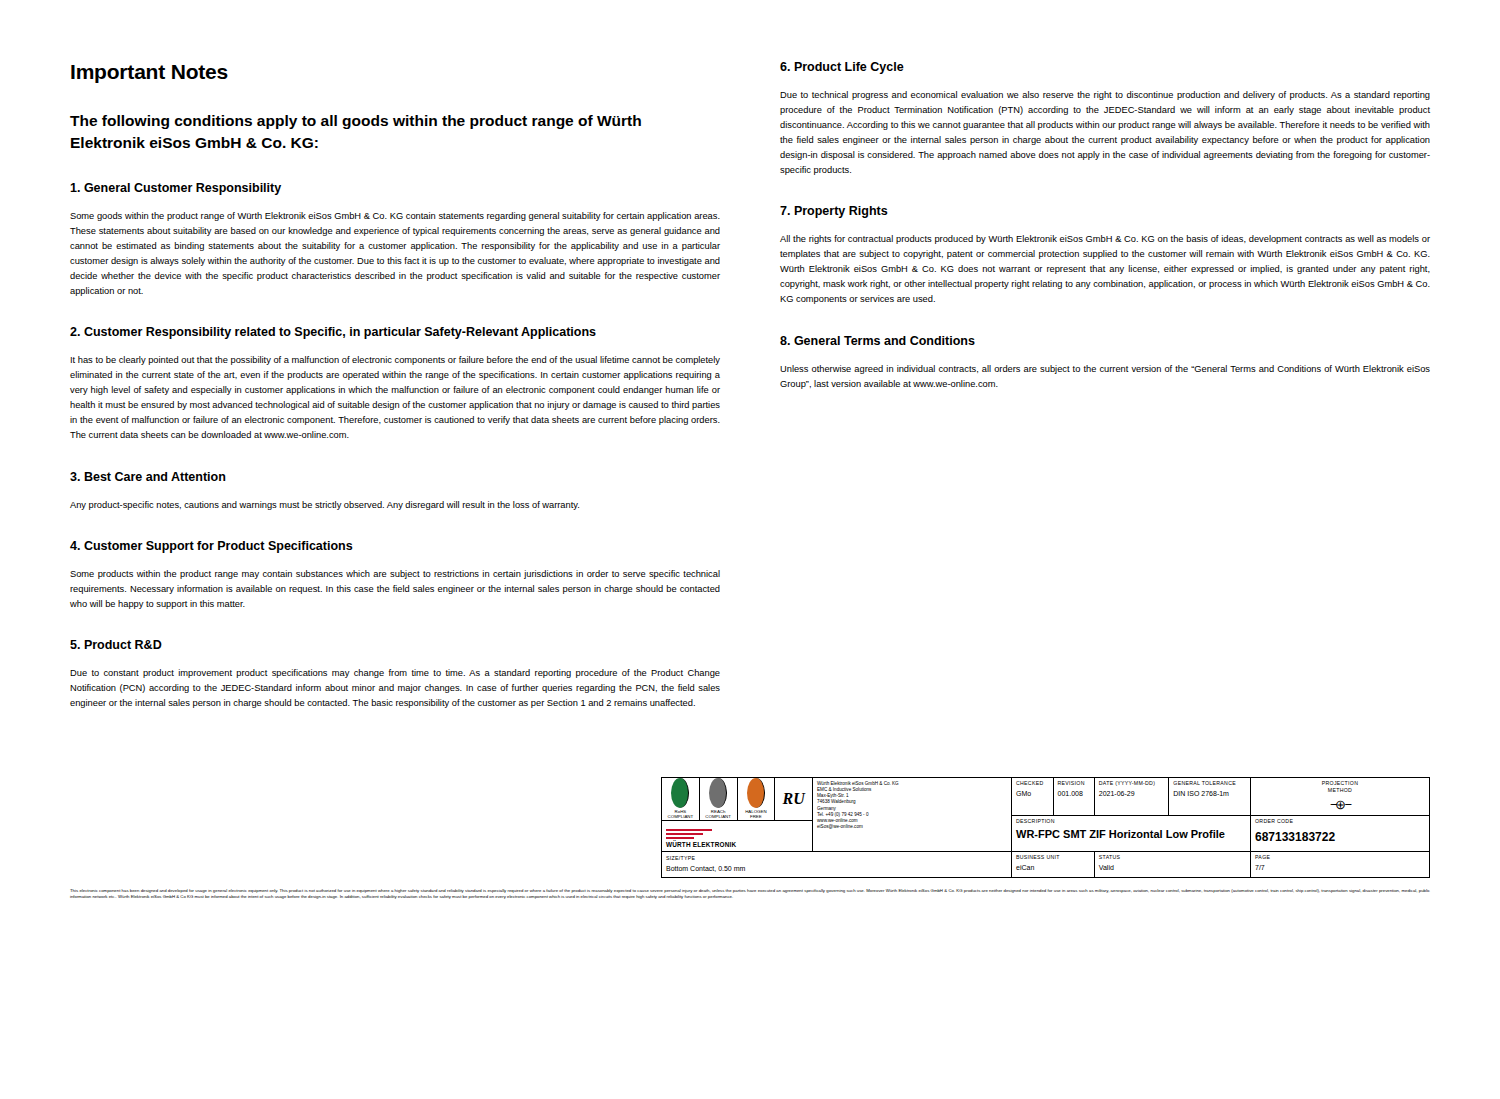Important Notes
The following conditions apply to all goods within the product range of Würth Elektronik eiSos GmbH & Co. KG:
1. General Customer Responsibility
Some goods within the product range of Würth Elektronik eiSos GmbH & Co. KG contain statements regarding general suitability for certain application areas. These statements about suitability are based on our knowledge and experience of typical requirements concerning the areas, serve as general guidance and cannot be estimated as binding statements about the suitability for a customer application. The responsibility for the applicability and use in a particular customer design is always solely within the authority of the customer. Due to this fact it is up to the customer to evaluate, where appropriate to investigate and decide whether the device with the specific product characteristics described in the product specification is valid and suitable for the respective customer application or not.
2. Customer Responsibility related to Specific, in particular Safety-Relevant Applications
It has to be clearly pointed out that the possibility of a malfunction of electronic components or failure before the end of the usual lifetime cannot be completely eliminated in the current state of the art, even if the products are operated within the range of the specifications. In certain customer applications requiring a very high level of safety and especially in customer applications in which the malfunction or failure of an electronic component could endanger human life or health it must be ensured by most advanced technological aid of suitable design of the customer application that no injury or damage is caused to third parties in the event of malfunction or failure of an electronic component. Therefore, customer is cautioned to verify that data sheets are current before placing orders. The current data sheets can be downloaded at www.we-online.com.
3. Best Care and Attention
Any product-specific notes, cautions and warnings must be strictly observed. Any disregard will result in the loss of warranty.
4. Customer Support for Product Specifications
Some products within the product range may contain substances which are subject to restrictions in certain jurisdictions in order to serve specific technical requirements. Necessary information is available on request. In this case the field sales engineer or the internal sales person in charge should be contacted who will be happy to support in this matter.
5. Product R&D
Due to constant product improvement product specifications may change from time to time. As a standard reporting procedure of the Product Change Notification (PCN) according to the JEDEC-Standard inform about minor and major changes. In case of further queries regarding the PCN, the field sales engineer or the internal sales person in charge should be contacted. The basic responsibility of the customer as per Section 1 and 2 remains unaffected.
6. Product Life Cycle
Due to technical progress and economical evaluation we also reserve the right to discontinue production and delivery of products. As a standard reporting procedure of the Product Termination Notification (PTN) according to the JEDEC-Standard we will inform at an early stage about inevitable product discontinuance. According to this we cannot guarantee that all products within our product range will always be available. Therefore it needs to be verified with the field sales engineer or the internal sales person in charge about the current product availability expectancy before or when the product for application design-in disposal is considered. The approach named above does not apply in the case of individual agreements deviating from the foregoing for customer-specific products.
7. Property Rights
All the rights for contractual products produced by Würth Elektronik eiSos GmbH & Co. KG on the basis of ideas, development contracts as well as models or templates that are subject to copyright, patent or commercial protection supplied to the customer will remain with Würth Elektronik eiSos GmbH & Co. KG. Würth Elektronik eiSos GmbH & Co. KG does not warrant or represent that any license, either expressed or implied, is granted under any patent right, copyright, mask work right, or other intellectual property right relating to any combination, application, or process in which Würth Elektronik eiSos GmbH & Co. KG components or services are used.
8. General Terms and Conditions
Unless otherwise agreed in individual contracts, all orders are subject to the current version of the “General Terms and Conditions of Würth Elektronik eiSos Group”, last version available at www.we-online.com.
| RoHS COMPLIANT REACh COMPLIANT HALOGEN FREE RU WÜRTH ELEKTRONIK | Würth Elektronik eiSos GmbH & Co. KG EMC & Inductive Solutions Max-Eyth-Str. 1 74638 Waldenburg Germany Tel. +49 (0) 79 42 945 - 0 www.we-online.com eiSos@we-online.com | CHECKED GMo | REVISION 001.008 | DATE (YYYY-MM-DD) 2021-06-29 | GENERAL TOLERANCE DIN ISO 2768-1m | PROJECTION METHOD −⊕− |
| DESCRIPTION WR-FPC SMT ZIF Horizontal Low Profile | ORDER CODE 687133183722 |
| SIZE/TYPE Bottom Contact, 0.50 mm | BUSINESS UNIT eiCan | STATUS Valid | PAGE 7/7 |
This electronic component has been designed and developed for usage in general electronic equipment only. This product is not authorized for use in equipment where a higher safety standard and reliability standard is especially required or where a failure of the product is reasonably expected to cause severe personal injury or death, unless the parties have executed an agreement specifically governing such use. Moreover Würth Elektronik eiSos GmbH & Co. KG products are neither designed nor intended for use in areas such as military, aerospace, aviation, nuclear control, submarine, transportation (automotive control, train control, ship control), transportation signal, disaster prevention, medical, public information network etc.. Würth Elektronik eiSos GmbH & Co KG must be informed about the intent of such usage before the design-in stage. In addition, sufficient reliability evaluation checks for safety must be performed on every electronic component which is used in electrical circuits that require high safety and reliability functions or performance.